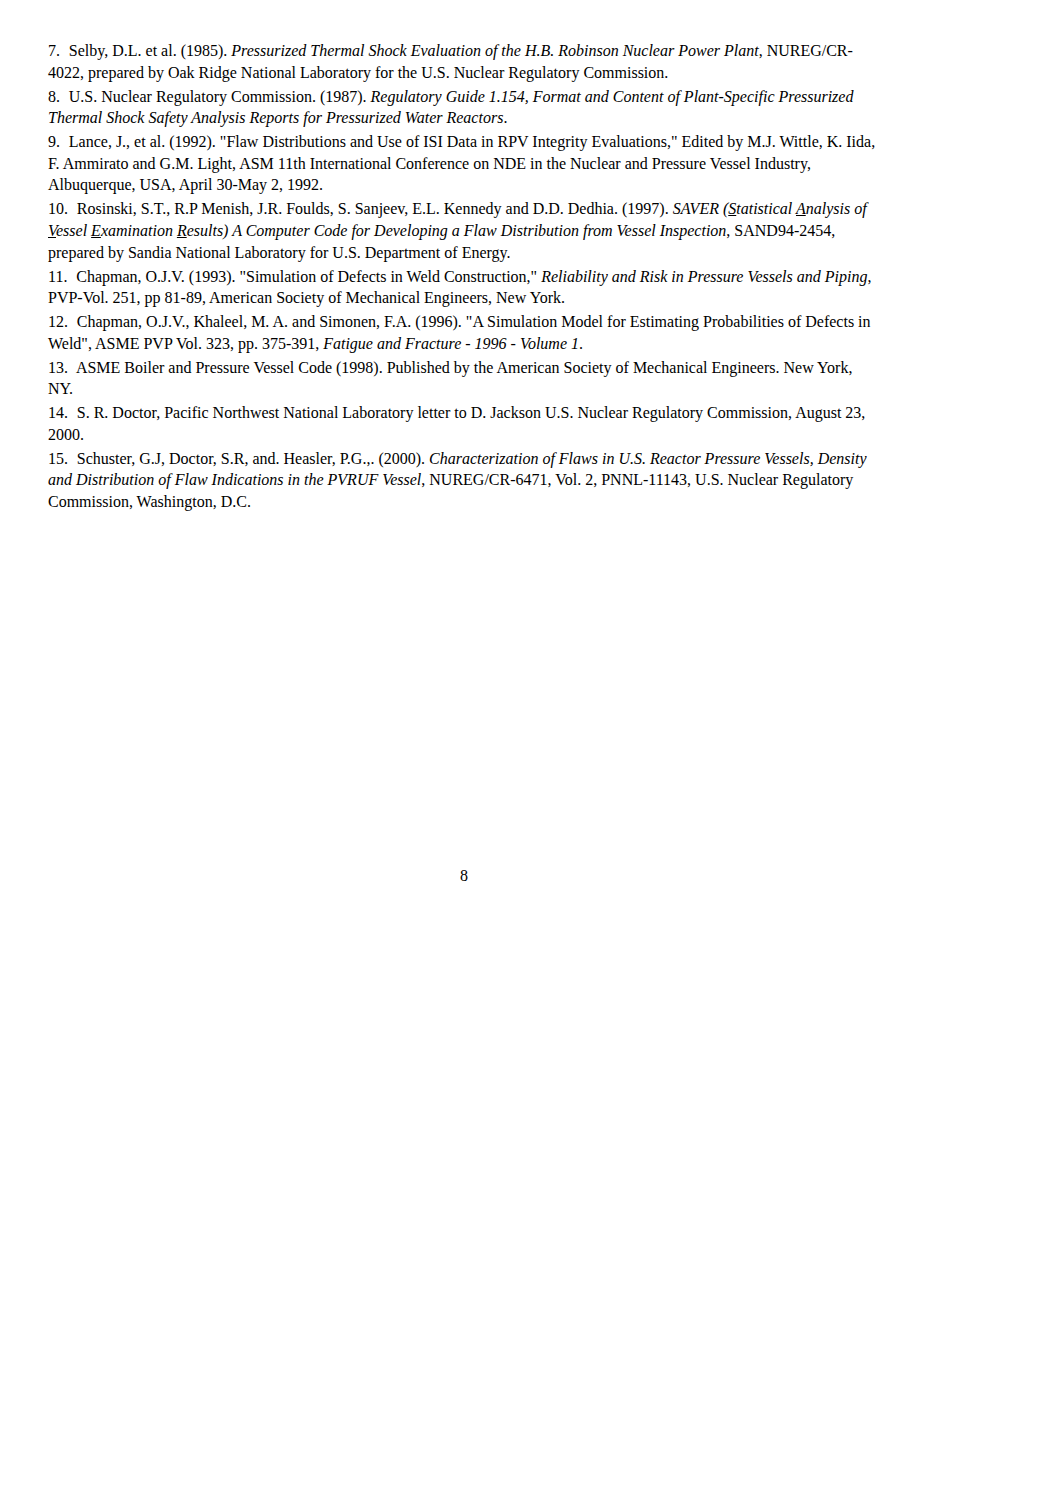7. Selby, D.L. et al. (1985). Pressurized Thermal Shock Evaluation of the H.B. Robinson Nuclear Power Plant, NUREG/CR-4022, prepared by Oak Ridge National Laboratory for the U.S. Nuclear Regulatory Commission.
8. U.S. Nuclear Regulatory Commission. (1987). Regulatory Guide 1.154, Format and Content of Plant-Specific Pressurized Thermal Shock Safety Analysis Reports for Pressurized Water Reactors.
9. Lance, J., et al. (1992). "Flaw Distributions and Use of ISI Data in RPV Integrity Evaluations," Edited by M.J. Wittle, K. Iida, F. Ammirato and G.M. Light, ASM 11th International Conference on NDE in the Nuclear and Pressure Vessel Industry, Albuquerque, USA, April 30-May 2, 1992.
10. Rosinski, S.T., R.P Menish, J.R. Foulds, S. Sanjeev, E.L. Kennedy and D.D. Dedhia. (1997). SAVER (Statistical Analysis of Vessel Examination Results) A Computer Code for Developing a Flaw Distribution from Vessel Inspection, SAND94-2454, prepared by Sandia National Laboratory for U.S. Department of Energy.
11. Chapman, O.J.V. (1993). "Simulation of Defects in Weld Construction," Reliability and Risk in Pressure Vessels and Piping, PVP-Vol. 251, pp 81-89, American Society of Mechanical Engineers, New York.
12. Chapman, O.J.V., Khaleel, M. A. and Simonen, F.A. (1996). "A Simulation Model for Estimating Probabilities of Defects in Weld", ASME PVP Vol. 323, pp. 375-391, Fatigue and Fracture - 1996 - Volume 1.
13. ASME Boiler and Pressure Vessel Code (1998). Published by the American Society of Mechanical Engineers. New York, NY.
14. S. R. Doctor, Pacific Northwest National Laboratory letter to D. Jackson U.S. Nuclear Regulatory Commission, August 23, 2000.
15. Schuster, G.J, Doctor, S.R, and. Heasler, P.G.,. (2000). Characterization of Flaws in U.S. Reactor Pressure Vessels, Density and Distribution of Flaw Indications in the PVRUF Vessel, NUREG/CR-6471, Vol. 2, PNNL-11143, U.S. Nuclear Regulatory Commission, Washington, D.C.
8